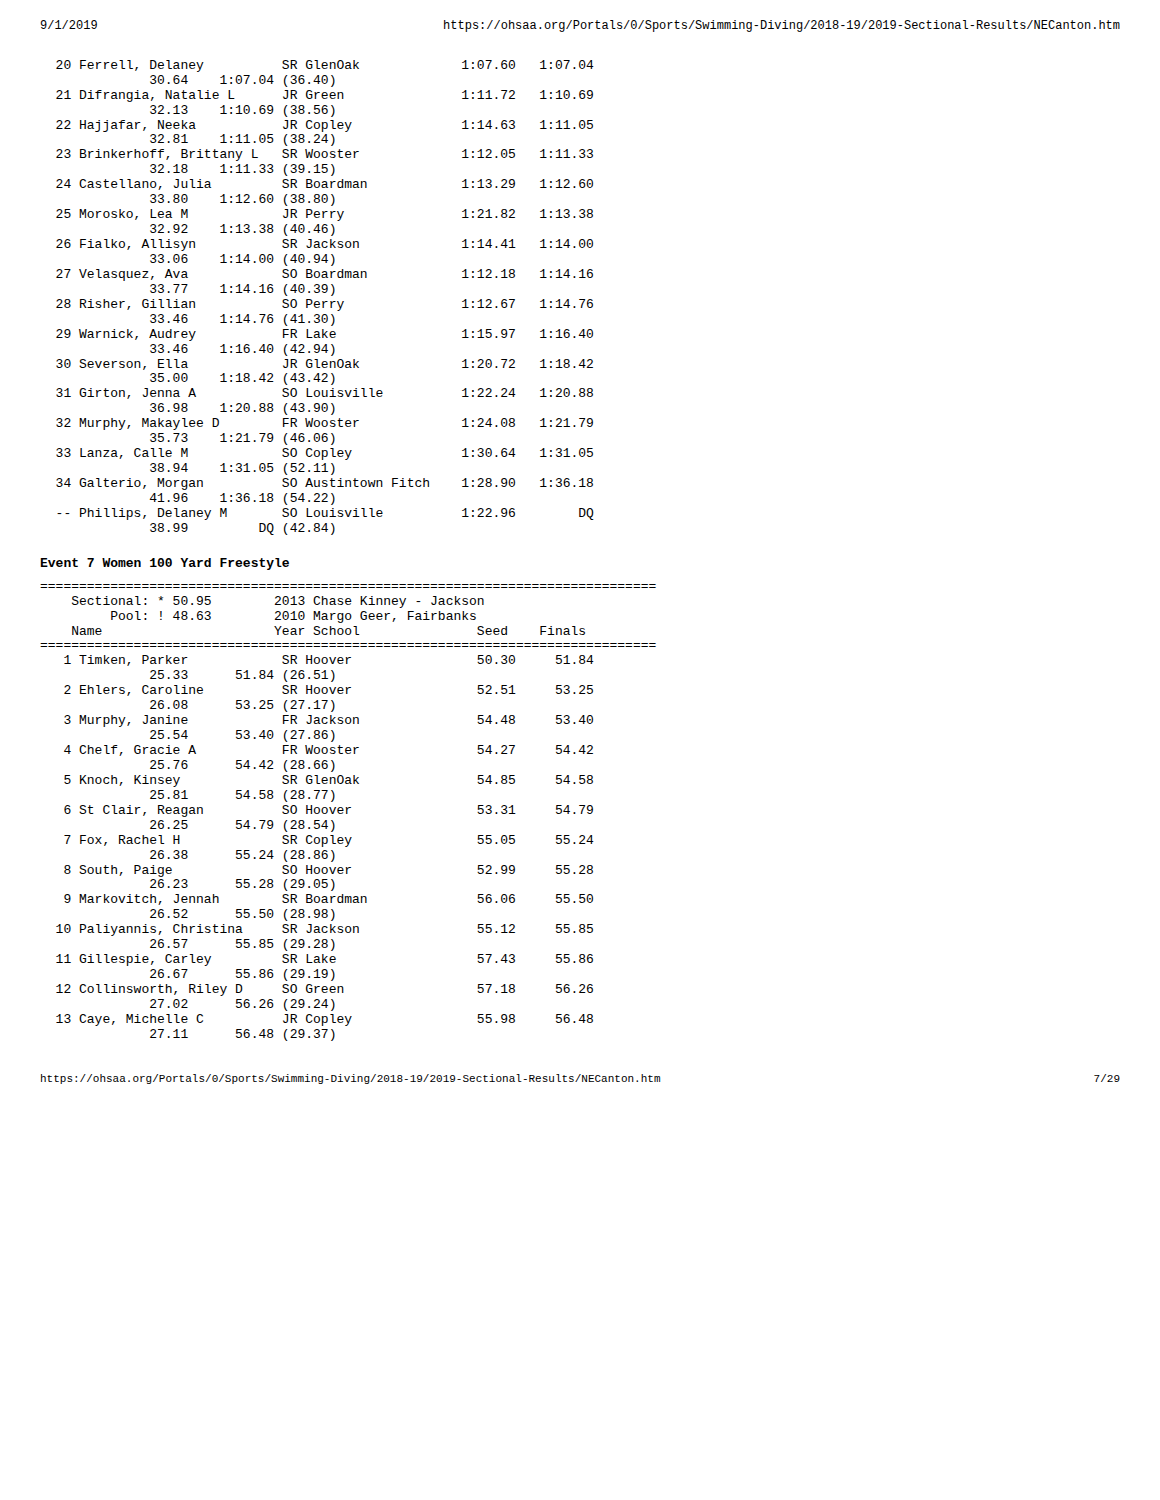9/1/2019 https://ohsaa.org/Portals/0/Sports/Swimming-Diving/2018-19/2019-Sectional-Results/NECanton.htm
  20 Ferrell, Delaney          SR GlenOak             1:07.60   1:07.04  
              30.64    1:07.04 (36.40)                                   
  21 Difrangia, Natalie L      JR Green               1:11.72   1:10.69  
              32.13    1:10.69 (38.56)                                   
  22 Hajjafar, Neeka           JR Copley              1:14.63   1:11.05  
              32.81    1:11.05 (38.24)                                   
  23 Brinkerhoff, Brittany L   SR Wooster             1:12.05   1:11.33  
              32.18    1:11.33 (39.15)                                   
  24 Castellano, Julia         SR Boardman            1:13.29   1:12.60  
              33.80    1:12.60 (38.80)                                   
  25 Morosko, Lea M            JR Perry               1:21.82   1:13.38  
              32.92    1:13.38 (40.46)                                   
  26 Fialko, Allisyn           SR Jackson             1:14.41   1:14.00  
              33.06    1:14.00 (40.94)                                   
  27 Velasquez, Ava            SO Boardman            1:12.18   1:14.16  
              33.77    1:14.16 (40.39)                                   
  28 Risher, Gillian           SO Perry               1:12.67   1:14.76  
              33.46    1:14.76 (41.30)                                   
  29 Warnick, Audrey           FR Lake                1:15.97   1:16.40  
              33.46    1:16.40 (42.94)                                   
  30 Severson, Ella            JR GlenOak             1:20.72   1:18.42  
              35.00    1:18.42 (43.42)                                   
  31 Girton, Jenna A           SO Louisville          1:22.24   1:20.88  
              36.98    1:20.88 (43.90)                                   
  32 Murphy, Makaylee D        FR Wooster             1:24.08   1:21.79  
              35.73    1:21.79 (46.06)                                   
  33 Lanza, Calle M            SO Copley              1:30.64   1:31.05  
              38.94    1:31.05 (52.11)                                   
  34 Galterio, Morgan          SO Austintown Fitch    1:28.90   1:36.18  
              41.96    1:36.18 (54.22)                                   
  -- Phillips, Delaney M       SO Louisville          1:22.96        DQ  
              38.99         DQ (42.84)                                   
Event 7 Women 100 Yard Freestyle
===============================================================================
    Sectional: * 50.95        2013 Chase Kinney - Jackson                  
         Pool: ! 48.63        2010 Margo Geer, Fairbanks                   
    Name                      Year School               Seed    Finals    
===============================================================================
   1 Timken, Parker            SR Hoover                50.30     51.84   
              25.33      51.84 (26.51)                                    
   2 Ehlers, Caroline          SR Hoover                52.51     53.25   
              26.08      53.25 (27.17)                                    
   3 Murphy, Janine            FR Jackson               54.48     53.40   
              25.54      53.40 (27.86)                                    
   4 Chelf, Gracie A           FR Wooster               54.27     54.42   
              25.76      54.42 (28.66)                                    
   5 Knoch, Kinsey             SR GlenOak               54.85     54.58   
              25.81      54.58 (28.77)                                    
   6 St Clair, Reagan          SO Hoover                53.31     54.79   
              26.25      54.79 (28.54)                                    
   7 Fox, Rachel H             SR Copley                55.05     55.24   
              26.38      55.24 (28.86)                                    
   8 South, Paige              SO Hoover                52.99     55.28   
              26.23      55.28 (29.05)                                    
   9 Markovitch, Jennah        SR Boardman              56.06     55.50   
              26.52      55.50 (28.98)                                    
  10 Paliyannis, Christina     SR Jackson               55.12     55.85   
              26.57      55.85 (29.28)                                    
  11 Gillespie, Carley         SR Lake                  57.43     55.86   
              26.67      55.86 (29.19)                                    
  12 Collinsworth, Riley D     SO Green                 57.18     56.26   
              27.02      56.26 (29.24)                                    
  13 Caye, Michelle C          JR Copley                55.98     56.48   
              27.11      56.48 (29.37)                                    
https://ohsaa.org/Portals/0/Sports/Swimming-Diving/2018-19/2019-Sectional-Results/NECanton.htm 7/29